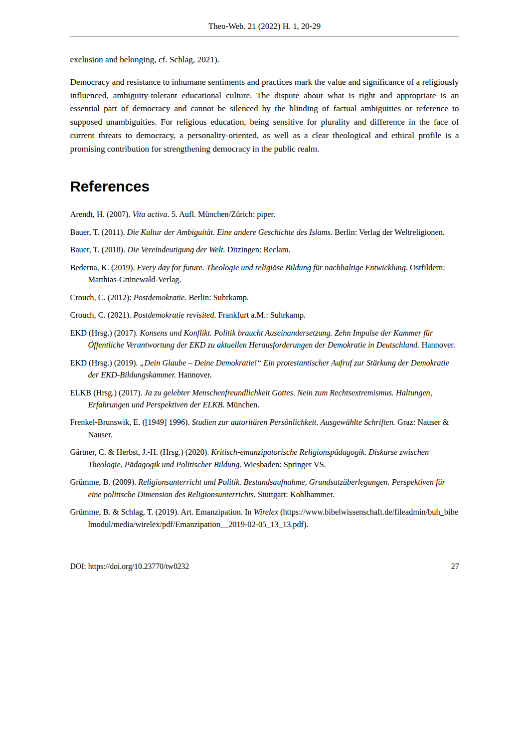Theo-Web. 21 (2022) H. 1, 20-29
exclusion and belonging, cf. Schlag, 2021).
Democracy and resistance to inhumane sentiments and practices mark the value and significance of a religiously influenced, ambiguity-tolerant educational culture. The dispute about what is right and appropriate is an essential part of democracy and cannot be silenced by the blinding of factual ambiguities or reference to supposed unambiguities. For religious education, being sensitive for plurality and difference in the face of current threats to democracy, a personality-oriented, as well as a clear theological and ethical profile is a promising contribution for strengthening democracy in the public realm.
References
Arendt, H. (2007). Vita activa. 5. Aufl. München/Zürich: piper.
Bauer, T. (2011). Die Kultur der Ambiguität. Eine andere Geschichte des Islams. Berlin: Verlag der Weltreligionen.
Bauer, T. (2018). Die Vereindeutigung der Welt. Ditzingen: Reclam.
Bederna, K. (2019). Every day for future. Theologie und religiöse Bildung für nachhaltige Entwicklung. Ostfildern: Matthias-Grünewald-Verlag.
Crouch, C. (2012): Postdemokratie. Berlin: Suhrkamp.
Crouch, C. (2021). Postdemokratie revisited. Frankfurt a.M.: Suhrkamp.
EKD (Hrsg.) (2017). Konsens und Konflikt. Politik braucht Auseinandersetzung. Zehn Impulse der Kammer für Öffentliche Verantwortung der EKD zu aktuellen Herausforderungen der Demokratie in Deutschland. Hannover.
EKD (Hrsg.) (2019). „Dein Glaube – Deine Demokratie!“ Ein protestantischer Aufruf zur Stärkung der Demokratie der EKD-Bildungskammer. Hannover.
ELKB (Hrsg.) (2017). Ja zu gelebter Menschenfreundlichkeit Gottes. Nein zum Rechtsextremismus. Haltungen, Erfahrungen und Perspektiven der ELKB. München.
Frenkel-Brunswik, E. ([1949] 1996). Studien zur autoritären Persönlichkeit. Ausgewählte Schriften. Graz: Nauser & Nauser.
Gärtner, C. & Herbst, J.-H. (Hrsg.) (2020). Kritisch-emanzipatorische Religionspädagogik. Diskurse zwischen Theologie, Pädagogik und Politischer Bildung. Wiesbaden: Springer VS.
Grümme, B. (2009). Religionsunterricht und Politik. Bestandsaufnahme, Grundsatzüberlegungen. Perspektiven für eine politische Dimension des Religionsunterrichts. Stuttgart: Kohlhammer.
Grümme, B. & Schlag, T. (2019). Art. Emanzipation. In Wirelex (https://www.bibelwissenschaft.de/fileadmin/buh_bibelmodul/media/wirelex/pdf/Emanzipation__2019-02-05_13_13.pdf).
DOI: https://doi.org/10.23770/tw0232 27